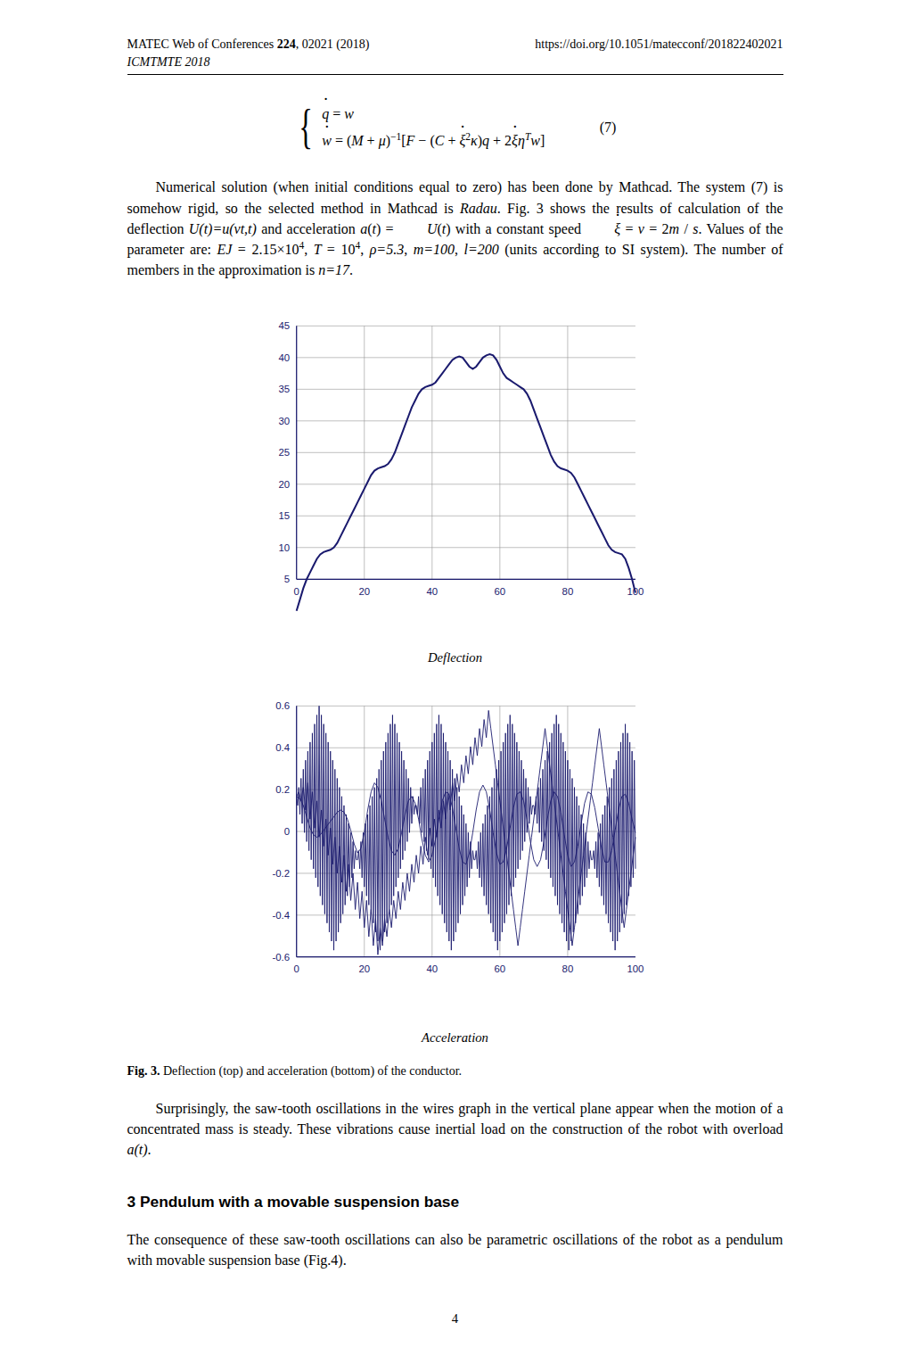MATEC Web of Conferences 224, 02021 (2018) ICMTMTE 2018
https://doi.org/10.1051/matecconf/201822402021
{
q = w
w = (M + μ)−1[F − (C + ξ2κ) q + 2 ξηTw]
(7)
Numerical solution (when initial conditions equal to zero) has been done by Mathcad. The system (7) is somehow rigid, so the selected method in Mathcad is Radau. Fig. 3 shows the results of calculation of the deflection U(t)=u(vt,t) and acceleration a(t) = U(t) with a constant speed ξ = v = 2m / s. Values of the parameter are: EJ = 2.15×104, T = 104, ρ=5.3, m=100, l=200 (units according to SI system). The number of members in the approximation is n=17.
45 40 35 30 25 20 15 10 5 0 20 40 60 80 100
Deflection
0.6 0.4 0.2 0 -0.2 -0.4 -0.6 0 20 40 60 80 100
Acceleration
Fig. 3. Deflection (top) and acceleration (bottom) of the conductor.
Surprisingly, the saw-tooth oscillations in the wires graph in the vertical plane appear when the motion of a concentrated mass is steady. These vibrations cause inertial load on the construction of the robot with overload a(t).
3 Pendulum with a movable suspension base
The consequence of these saw-tooth oscillations can also be parametric oscillations of the robot as a pendulum with movable suspension base (Fig.4).
4